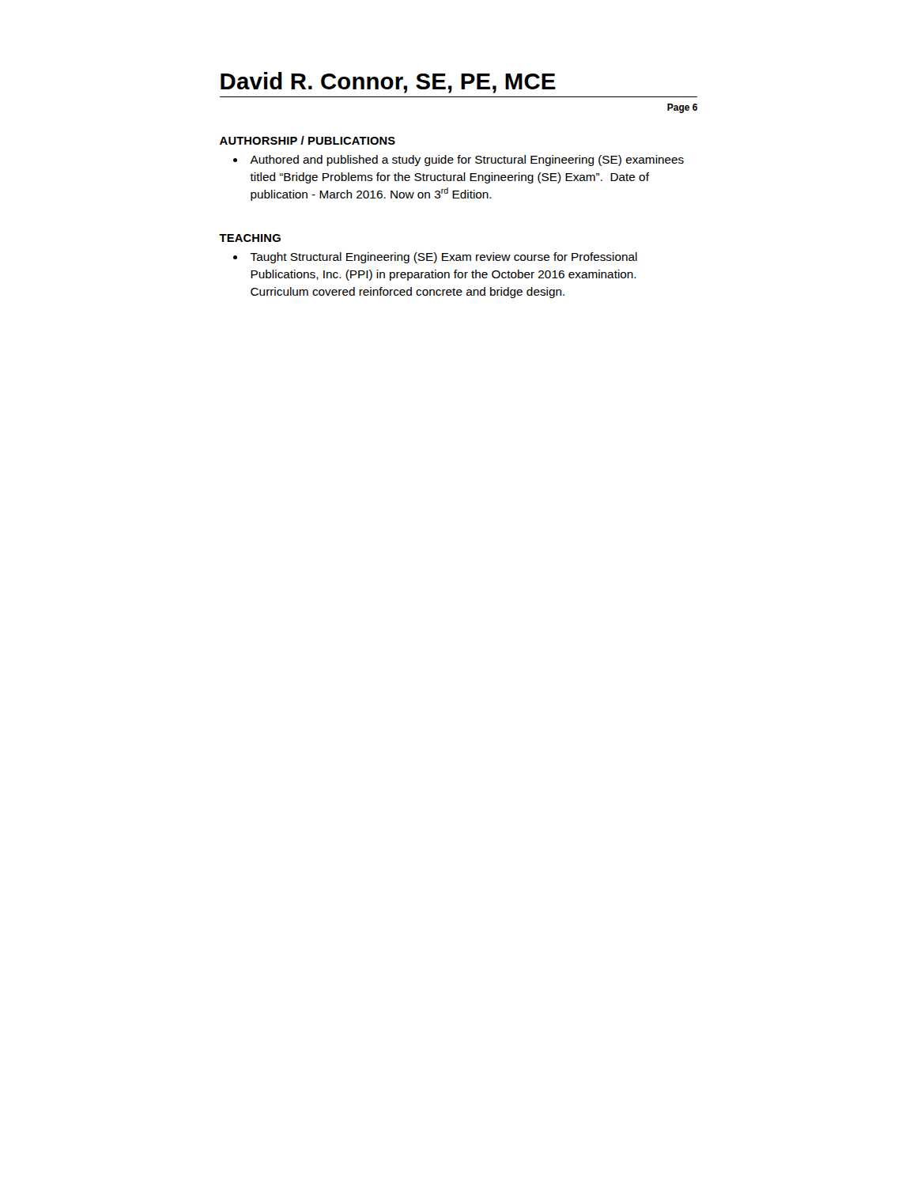David R. Connor, SE, PE, MCE
Page 6
AUTHORSHIP / PUBLICATIONS
Authored and published a study guide for Structural Engineering (SE) examinees titled “Bridge Problems for the Structural Engineering (SE) Exam”. Date of publication - March 2016. Now on 3rd Edition.
TEACHING
Taught Structural Engineering (SE) Exam review course for Professional Publications, Inc. (PPI) in preparation for the October 2016 examination. Curriculum covered reinforced concrete and bridge design.